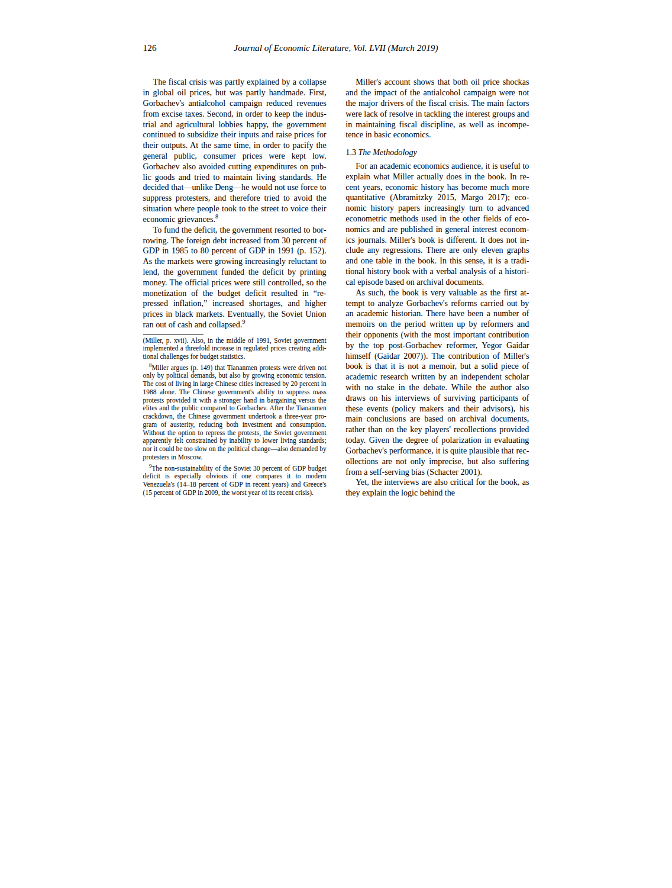126 Journal of Economic Literature, Vol. LVII (March 2019)
The fiscal crisis was partly explained by a collapse in global oil prices, but was partly handmade. First, Gorbachev's antialcohol campaign reduced revenues from excise taxes. Second, in order to keep the industrial and agricultural lobbies happy, the government continued to subsidize their inputs and raise prices for their outputs. At the same time, in order to pacify the general public, consumer prices were kept low. Gorbachev also avoided cutting expenditures on public goods and tried to maintain living standards. He decided that—unlike Deng—he would not use force to suppress protesters, and therefore tried to avoid the situation where people took to the street to voice their economic grievances.8
To fund the deficit, the government resorted to borrowing. The foreign debt increased from 30 percent of GDP in 1985 to 80 percent of GDP in 1991 (p. 152). As the markets were growing increasingly reluctant to lend, the government funded the deficit by printing money. The official prices were still controlled, so the monetization of the budget deficit resulted in “repressed inflation,” increased shortages, and higher prices in black markets. Eventually, the Soviet Union ran out of cash and collapsed.9
(Miller, p. xvii). Also, in the middle of 1991, Soviet government implemented a threefold increase in regulated prices creating additional challenges for budget statistics.
8 Miller argues (p. 149) that Tiananmen protests were driven not only by political demands, but also by growing economic tension. The cost of living in large Chinese cities increased by 20 percent in 1988 alone. The Chinese government's ability to suppress mass protests provided it with a stronger hand in bargaining versus the elites and the public compared to Gorbachev. After the Tiananmen crackdown, the Chinese government undertook a three-year program of austerity, reducing both investment and consumption. Without the option to repress the protests, the Soviet government apparently felt constrained by inability to lower living standards; nor it could be too slow on the political change—also demanded by protesters in Moscow.
9 The non-sustainability of the Soviet 30 percent of GDP budget deficit is especially obvious if one compares it to modern Venezuela's (14–18 percent of GDP in recent years) and Greece's (15 percent of GDP in 2009, the worst year of its recent crisis).
Miller's account shows that both oil price shockas and the impact of the antialcohol campaign were not the major drivers of the fiscal crisis. The main factors were lack of resolve in tackling the interest groups and in maintaining fiscal discipline, as well as incompetence in basic economics.
1.3 The Methodology
For an academic economics audience, it is useful to explain what Miller actually does in the book. In recent years, economic history has become much more quantitative (Abramitzky 2015, Margo 2017); economic history papers increasingly turn to advanced econometric methods used in the other fields of economics and are published in general interest economics journals. Miller's book is different. It does not include any regressions. There are only eleven graphs and one table in the book. In this sense, it is a traditional history book with a verbal analysis of a historical episode based on archival documents.
As such, the book is very valuable as the first attempt to analyze Gorbachev's reforms carried out by an academic historian. There have been a number of memoirs on the period written up by reformers and their opponents (with the most important contribution by the top post-Gorbachev reformer, Yegor Gaidar himself (Gaidar 2007)). The contribution of Miller's book is that it is not a memoir, but a solid piece of academic research written by an independent scholar with no stake in the debate. While the author also draws on his interviews of surviving participants of these events (policy makers and their advisors), his main conclusions are based on archival documents, rather than on the key players' recollections provided today. Given the degree of polarization in evaluating Gorbachev's performance, it is quite plausible that recollections are not only imprecise, but also suffering from a self-serving bias (Schacter 2001).
Yet, the interviews are also critical for the book, as they explain the logic behind the